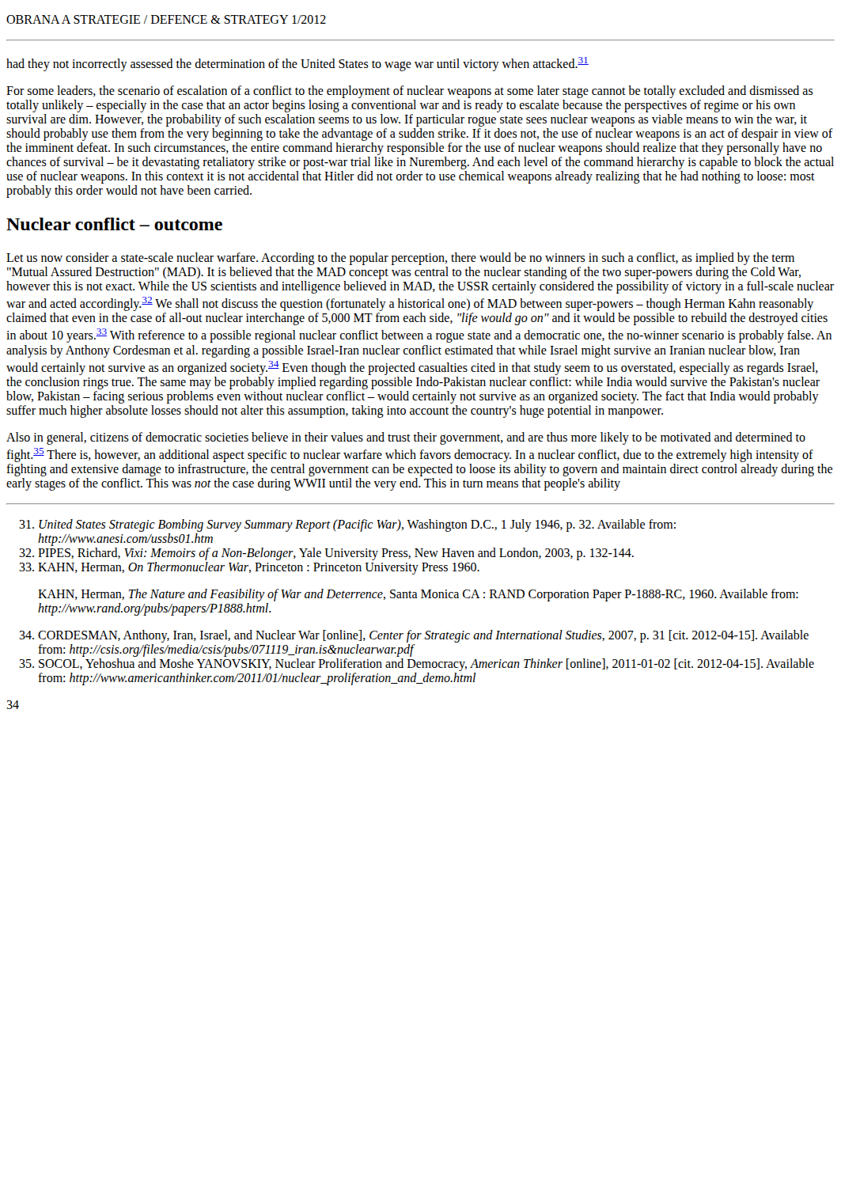OBRANA A STRATEGIE / DEFENCE & STRATEGY 1/2012
had they not incorrectly assessed the determination of the United States to wage war until victory when attacked.31
For some leaders, the scenario of escalation of a conflict to the employment of nuclear weapons at some later stage cannot be totally excluded and dismissed as totally unlikely – especially in the case that an actor begins losing a conventional war and is ready to escalate because the perspectives of regime or his own survival are dim. However, the probability of such escalation seems to us low. If particular rogue state sees nuclear weapons as viable means to win the war, it should probably use them from the very beginning to take the advantage of a sudden strike. If it does not, the use of nuclear weapons is an act of despair in view of the imminent defeat. In such circumstances, the entire command hierarchy responsible for the use of nuclear weapons should realize that they personally have no chances of survival – be it devastating retaliatory strike or post-war trial like in Nuremberg. And each level of the command hierarchy is capable to block the actual use of nuclear weapons. In this context it is not accidental that Hitler did not order to use chemical weapons already realizing that he had nothing to loose: most probably this order would not have been carried.
Nuclear conflict – outcome
Let us now consider a state-scale nuclear warfare. According to the popular perception, there would be no winners in such a conflict, as implied by the term "Mutual Assured Destruction" (MAD). It is believed that the MAD concept was central to the nuclear standing of the two super-powers during the Cold War, however this is not exact. While the US scientists and intelligence believed in MAD, the USSR certainly considered the possibility of victory in a full-scale nuclear war and acted accordingly.32 We shall not discuss the question (fortunately a historical one) of MAD between super-powers – though Herman Kahn reasonably claimed that even in the case of all-out nuclear interchange of 5,000 MT from each side, "life would go on" and it would be possible to rebuild the destroyed cities in about 10 years.33 With reference to a possible regional nuclear conflict between a rogue state and a democratic one, the no-winner scenario is probably false. An analysis by Anthony Cordesman et al. regarding a possible Israel-Iran nuclear conflict estimated that while Israel might survive an Iranian nuclear blow, Iran would certainly not survive as an organized society.34 Even though the projected casualties cited in that study seem to us overstated, especially as regards Israel, the conclusion rings true. The same may be probably implied regarding possible Indo-Pakistan nuclear conflict: while India would survive the Pakistan's nuclear blow, Pakistan – facing serious problems even without nuclear conflict – would certainly not survive as an organized society. The fact that India would probably suffer much higher absolute losses should not alter this assumption, taking into account the country's huge potential in manpower.
Also in general, citizens of democratic societies believe in their values and trust their government, and are thus more likely to be motivated and determined to fight.35 There is, however, an additional aspect specific to nuclear warfare which favors democracy. In a nuclear conflict, due to the extremely high intensity of fighting and extensive damage to infrastructure, the central government can be expected to loose its ability to govern and maintain direct control already during the early stages of the conflict. This was not the case during WWII until the very end. This in turn means that people's ability
United States Strategic Bombing Survey Summary Report (Pacific War), Washington D.C., 1 July 1946, p. 32. Available from: http://www.anesi.com/ussbs01.htm
PIPES, Richard, Vixi: Memoirs of a Non-Belonger, Yale University Press, New Haven and London, 2003, p. 132-144.
KAHN, Herman, On Thermonuclear War, Princeton : Princeton University Press 1960.
KAHN, Herman, The Nature and Feasibility of War and Deterrence, Santa Monica CA : RAND Corporation Paper P-1888-RC, 1960. Available from: http://www.rand.org/pubs/papers/P1888.html.
CORDESMAN, Anthony, Iran, Israel, and Nuclear War [online], Center for Strategic and International Studies, 2007, p. 31 [cit. 2012-04-15]. Available from: http://csis.org/files/media/csis/pubs/071119_iran.is&nuclearwar.pdf
SOCOL, Yehoshua and Moshe YANOVSKIY, Nuclear Proliferation and Democracy, American Thinker [online], 2011-01-02 [cit. 2012-04-15]. Available from: http://www.americanthinker.com/2011/01/nuclear_proliferation_and_demo.html
34